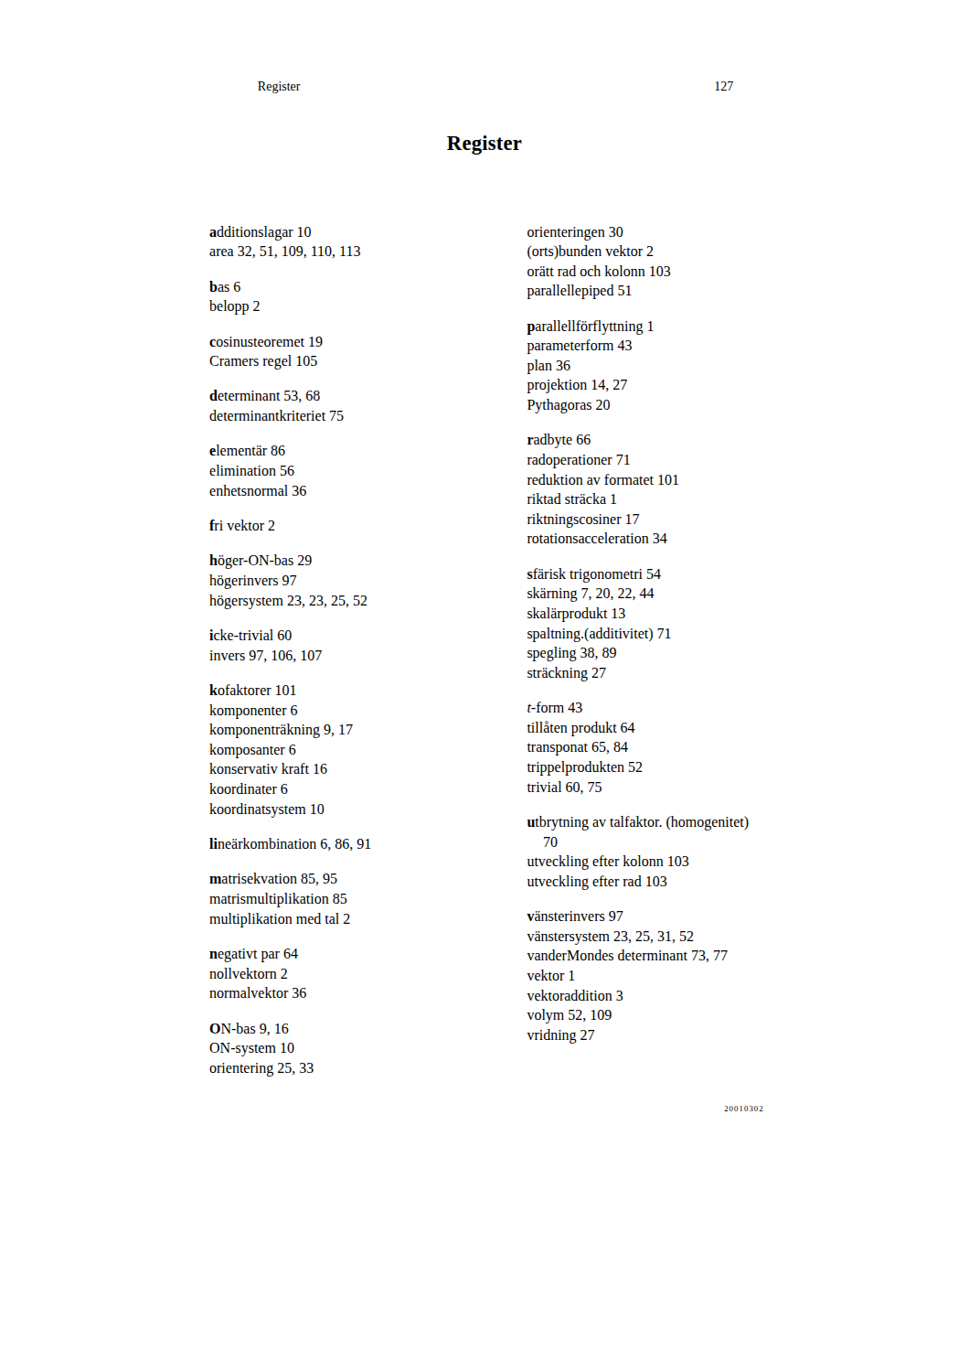Register 127
Register
additionslagar 10
area 32, 51, 109, 110, 113
bas 6
belopp 2
cosinusteoremet 19
Cramers regel 105
determinant 53, 68
determinantkriteriet 75
elementär 86
elimination 56
enhetsnormal 36
fri vektor 2
höger-ON-bas 29
högerinvers 97
högersystem 23, 23, 25, 52
icke-trivial 60
invers 97, 106, 107
kofaktorer 101
komponenter 6
komponenträkning 9, 17
komposanter 6
konservativ kraft 16
koordinater 6
koordinatsystem 10
lineärkombination 6, 86, 91
matrisekvation 85, 95
matrismultiplikation 85
multiplikation med tal 2
negativt par 64
nollvektorn 2
normalvektor 36
ON-bas 9, 16
ON-system 10
orientering 25, 33
orienteringen 30
(orts)bunden vektor 2
orätt rad och kolonn 103
parallellepiped 51
parallellförflyttning 1
parameterform 43
plan 36
projektion 14, 27
Pythagoras 20
radbyte 66
radoperationer 71
reduktion av formatet 101
riktad sträcka 1
riktningscosiner 17
rotationsacceleration 34
sfärisk trigonometri 54
skärning 7, 20, 22, 44
skalärprodukt 13
spaltning.(additivitet) 71
spegling 38, 89
sträckning 27
t-form 43
tillåten produkt 64
transponat 65, 84
trippelprodukten 52
trivial 60, 75
utbrytning av talfaktor. (homogenitet) 70
utveckling efter kolonn 103
utveckling efter rad 103
vänsterinvers 97
vänstersystem 23, 25, 31, 52
vanderMondes determinant 73, 77
vektor 1
vektoraddition 3
volym 52, 109
vridning 27
20010302